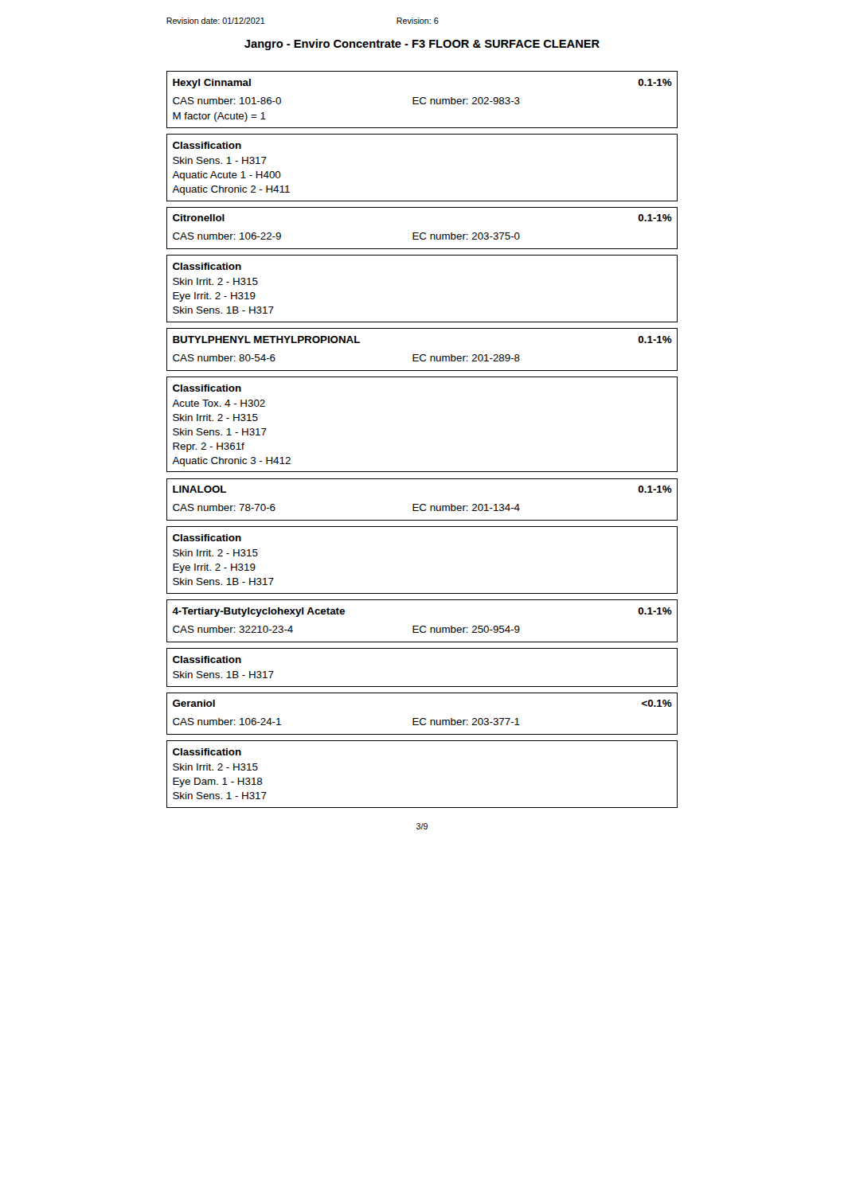Revision date: 01/12/2021
Revision: 6
Jangro - Enviro Concentrate - F3 FLOOR & SURFACE CLEANER
Hexyl Cinnamal 0.1-1%
CAS number: 101-86-0 EC number: 202-983-3
M factor (Acute) = 1
Classification
Skin Sens. 1 - H317
Aquatic Acute 1 - H400
Aquatic Chronic 2 - H411
Citronellol 0.1-1%
CAS number: 106-22-9 EC number: 203-375-0
Classification
Skin Irrit. 2 - H315
Eye Irrit. 2 - H319
Skin Sens. 1B - H317
BUTYLPHENYL METHYLPROPIONAL 0.1-1%
CAS number: 80-54-6 EC number: 201-289-8
Classification
Acute Tox. 4 - H302
Skin Irrit. 2 - H315
Skin Sens. 1 - H317
Repr. 2 - H361f
Aquatic Chronic 3 - H412
LINALOOL 0.1-1%
CAS number: 78-70-6 EC number: 201-134-4
Classification
Skin Irrit. 2 - H315
Eye Irrit. 2 - H319
Skin Sens. 1B - H317
4-Tertiary-Butylcyclohexyl Acetate 0.1-1%
CAS number: 32210-23-4 EC number: 250-954-9
Classification
Skin Sens. 1B - H317
Geraniol <0.1%
CAS number: 106-24-1 EC number: 203-377-1
Classification
Skin Irrit. 2 - H315
Eye Dam. 1 - H318
Skin Sens. 1 - H317
3/9